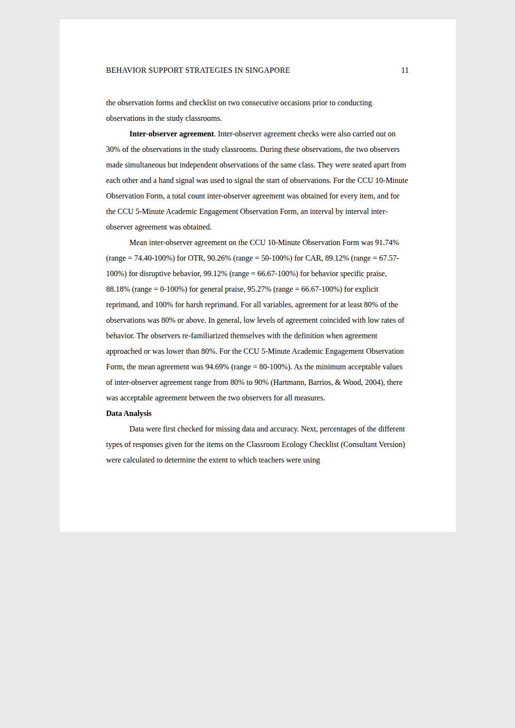Behavior Support Strategies in Singapore 11
the observation forms and checklist on two consecutive occasions prior to conducting observations in the study classrooms.
Inter-observer agreement. Inter-observer agreement checks were also carried out on 30% of the observations in the study classrooms. During these observations, the two observers made simultaneous but independent observations of the same class. They were seated apart from each other and a hand signal was used to signal the start of observations. For the CCU 10-Minute Observation Form, a total count inter-observer agreement was obtained for every item, and for the CCU 5-Minute Academic Engagement Observation Form, an interval by interval inter-observer agreement was obtained.
Mean inter-observer agreement on the CCU 10-Minute Observation Form was 91.74% (range = 74.40-100%) for OTR, 90.26% (range = 50-100%) for CAR, 89.12% (range = 67.57-100%) for disruptive behavior, 99.12% (range = 66.67-100%) for behavior specific praise, 88.18% (range = 0-100%) for general praise, 95.27% (range = 66.67-100%) for explicit reprimand, and 100% for harsh reprimand. For all variables, agreement for at least 80% of the observations was 80% or above. In general, low levels of agreement coincided with low rates of behavior. The observers re-familiarized themselves with the definition when agreement approached or was lower than 80%. For the CCU 5-Minute Academic Engagement Observation Form, the mean agreement was 94.69% (range = 80-100%). As the minimum acceptable values of inter-observer agreement range from 80% to 90% (Hartmann, Barrios, & Wood, 2004), there was acceptable agreement between the two observers for all measures.
Data Analysis
Data were first checked for missing data and accuracy. Next, percentages of the different types of responses given for the items on the Classroom Ecology Checklist (Consultant Version) were calculated to determine the extent to which teachers were using